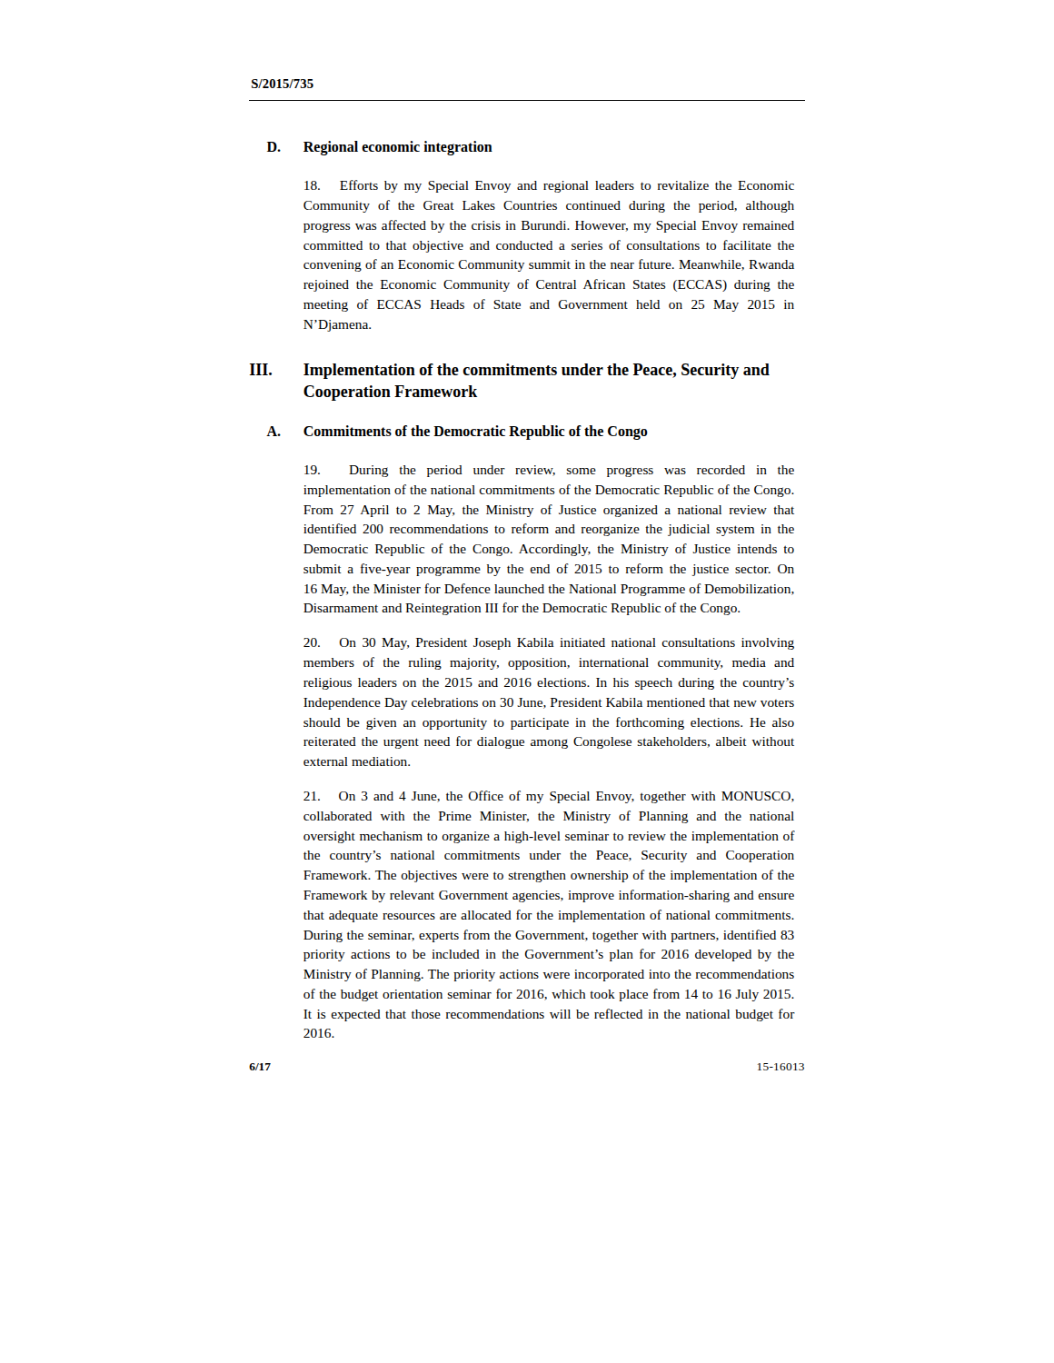S/2015/735
D. Regional economic integration
18. Efforts by my Special Envoy and regional leaders to revitalize the Economic Community of the Great Lakes Countries continued during the period, although progress was affected by the crisis in Burundi. However, my Special Envoy remained committed to that objective and conducted a series of consultations to facilitate the convening of an Economic Community summit in the near future. Meanwhile, Rwanda rejoined the Economic Community of Central African States (ECCAS) during the meeting of ECCAS Heads of State and Government held on 25 May 2015 in N’Djamena.
III. Implementation of the commitments under the Peace, Security and Cooperation Framework
A. Commitments of the Democratic Republic of the Congo
19. During the period under review, some progress was recorded in the implementation of the national commitments of the Democratic Republic of the Congo. From 27 April to 2 May, the Ministry of Justice organized a national review that identified 200 recommendations to reform and reorganize the judicial system in the Democratic Republic of the Congo. Accordingly, the Ministry of Justice intends to submit a five-year programme by the end of 2015 to reform the justice sector. On 16 May, the Minister for Defence launched the National Programme of Demobilization, Disarmament and Reintegration III for the Democratic Republic of the Congo.
20. On 30 May, President Joseph Kabila initiated national consultations involving members of the ruling majority, opposition, international community, media and religious leaders on the 2015 and 2016 elections. In his speech during the country’s Independence Day celebrations on 30 June, President Kabila mentioned that new voters should be given an opportunity to participate in the forthcoming elections. He also reiterated the urgent need for dialogue among Congolese stakeholders, albeit without external mediation.
21. On 3 and 4 June, the Office of my Special Envoy, together with MONUSCO, collaborated with the Prime Minister, the Ministry of Planning and the national oversight mechanism to organize a high-level seminar to review the implementation of the country’s national commitments under the Peace, Security and Cooperation Framework. The objectives were to strengthen ownership of the implementation of the Framework by relevant Government agencies, improve information-sharing and ensure that adequate resources are allocated for the implementation of national commitments. During the seminar, experts from the Government, together with partners, identified 83 priority actions to be included in the Government’s plan for 2016 developed by the Ministry of Planning. The priority actions were incorporated into the recommendations of the budget orientation seminar for 2016, which took place from 14 to 16 July 2015. It is expected that those recommendations will be reflected in the national budget for 2016.
6/17 15-16013